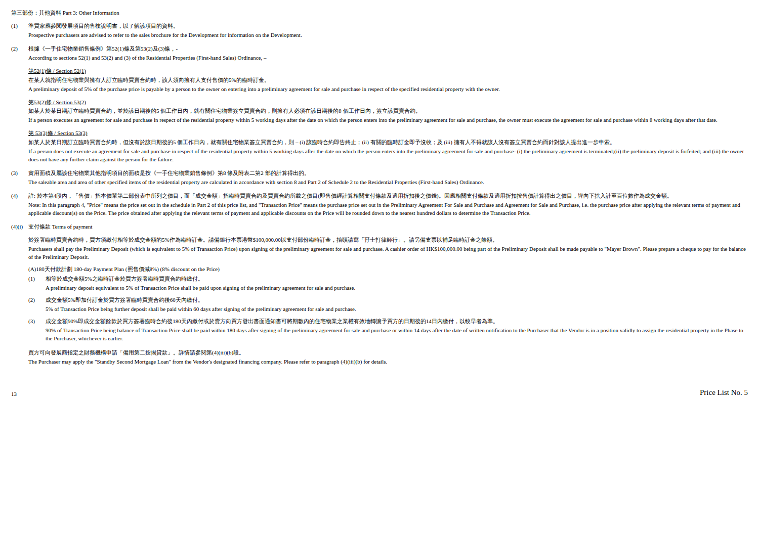第三部份：其他資料 Part 3: Other Information
(1)
準買家應參閱發展項目的售樓說明書，以了解該項目的資料。
Prospective purchasers are advised to refer to the sales brochure for the Development for information on the Development.
(2)
根據《一手住宅物業銷售條例》第52(1)條及第53(2)及(3)條，-
According to sections 52(1) and 53(2) and (3) of the Residential Properties (First-hand Sales) Ordinance, –
第52(1)條 / Section 52(1)
在某人就指明住宅物業與擁有人訂立臨時買賣合約時，該人須向擁有人支付售價的5%的臨時訂金。
A preliminary deposit of 5% of the purchase price is payable by a person to the owner on entering into a preliminary agreement for sale and purchase in respect of the specified residential property with the owner.
第53(2)條 / Section 53(2)
如某人於某日期訂立臨時買賣合約，並於該日期後的5 個工作日內，就有關住宅物業簽立買賣合約，則擁有人必須在該日期後的8 個工作日內，簽立該買賣合約。
If a person executes an agreement for sale and purchase in respect of the residential property within 5 working days after the date on which the person enters into the preliminary agreement for sale and purchase, the owner must execute the agreement for sale and purchase within 8 working days after that date.
第 53(3)條 / Section 53(3)
如某人於某日期訂立臨時買賣合約時，但沒有於該日期後的5 個工作日內，就有關住宅物業簽立買賣合約，則 – (i) 該臨時合約即告終止；(ii) 有關的臨時訂金即予沒收；及 (iii) 擁有人不得就該人沒有簽立買賣合約而針對該人提出進一步申索。
If a person does not execute an agreement for sale and purchase in respect of the residential property within 5 working days after the date on which the person enters into the preliminary agreement for sale and purchase- (i) the preliminary agreement is terminated;(ii) the preliminary deposit is forfeited; and (iii) the owner does not have any further claim against the person for the failure.
(3)
實用面積及屬該住宅物業其他指明項目的面積是按《一手住宅物業銷售條例》第8 條及附表二第2 部的計算得出的。
The saleable area and area of other specified items of the residential property are calculated in accordance with section 8 and Part 2 of Schedule 2 to the Residential Properties (First-hand Sales) Ordinance.
(4)
註: 於本第4段內，「售價」指本價單第二部份表中所列之價目，而「成交金額」指臨時買賣合約及買賣合約所載之價目(即售價經計算相關支付條款及適用折扣後之價錢)。因應相關支付條款及適用折扣按售價計算得出之價目，皆向下捨入計至百位數作為成交金額。
Note: In this paragraph 4, "Price" means the price set out in the schedule in Part 2 of this price list, and "Transaction Price" means the purchase price set out in the Preliminary Agreement For Sale and Purchase and Agreement for Sale and Purchase, i.e. the purchase price after applying the relevant terms of payment and applicable discount(s) on the Price. The price obtained after applying the relevant terms of payment and applicable discounts on the Price will be rounded down to the nearest hundred dollars to determine the Transaction Price.
(4)(i)
支付條款 Terms of payment
於簽署臨時買賣合約時，買方須繳付相等於成交金額的5%作為臨時訂金。請備銀行本票港幣$100,000.00以支付部份臨時訂金，抬頭請寫「孖士打律師行」。請另備支票以補足臨時訂金之餘額。
Purchasers shall pay the Preliminary Deposit (which is equivalent to 5% of Transaction Price) upon signing of the preliminary agreement for sale and purchase. A cashier order of HK$100,000.00 being part of the Preliminary Deposit shall be made payable to "Mayer Brown". Please prepare a cheque to pay for the balance of the Preliminary Deposit.
(A)180天付款計劃 180-day Payment Plan (照售價減8%) (8% discount on the Price)
(1)
相等於成交金額5%之臨時訂金於買方簽署臨時買賣合約時繳付。
A preliminary deposit equivalent to 5% of Transaction Price shall be paid upon signing of the preliminary agreement for sale and purchase.
(2)
成交金額5%即加付訂金於買方簽署臨時買賣合約後60天內繳付。
5% of Transaction Price being further deposit shall be paid within 60 days after signing of the preliminary agreement for sale and purchase.
(3)
成交金額90%即成交金額餘款於買方簽署臨時合約後180天內繳付或於賣方向買方發出書面通知書可將期數內的住宅物業之業權有效地轉讓予買方的日期後的14日內繳付，以較早者為準。
90% of Transaction Price being balance of Transaction Price shall be paid within 180 days after signing of the preliminary agreement for sale and purchase or within 14 days after the date of written notification to the Purchaser that the Vendor is in a position validly to assign the residential property in the Phase to the Purchaser, whichever is earlier.
買方可向發展商指定之財務機構申請「備用第二按揭貸款」。詳情請參閱第(4)(iii)(b)段。
The Purchaser may apply the "Standby Second Mortgage Loan" from the Vendor's designated financing company. Please refer to paragraph (4)(iii)(b) for details.
13
Price List No. 5